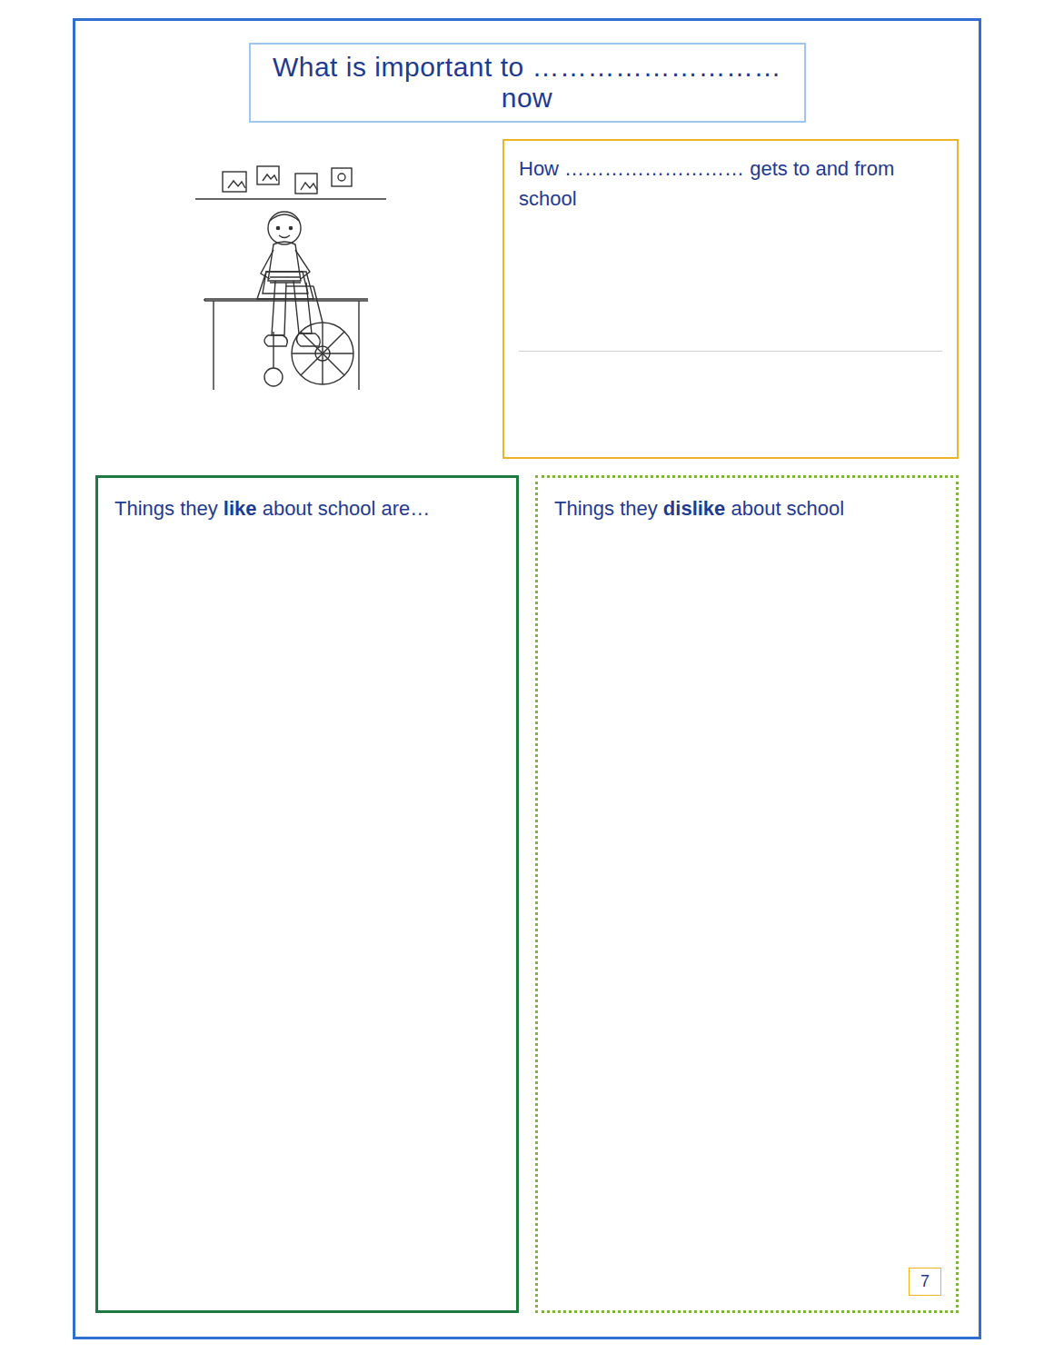What is important to ……………………… now
How ……………………… gets to and from school
Things they like about school are…
Things they dislike about school
7